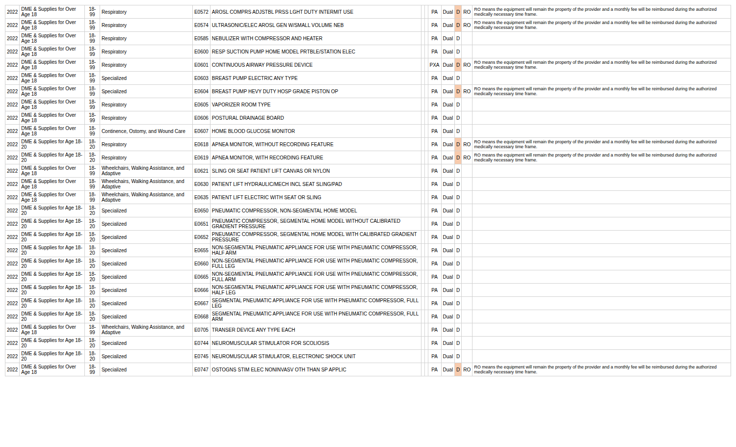| 2022 | DME & Supplies for Over Age 18 | 18-99 | Respiratory | E0572 | AROSL COMPRS ADJSTBL PRSS LGHT DUTY INTERMIT USE | | | PA | Dual | D | RO | RO means the equipment will remain the property of the provider and a monthly fee will be reimbursed during the authorized medically necessary time frame. |
| 2022 | DME & Supplies for Over Age 18 | 18-99 | Respiratory | E0574 | ULTRASONIC/ELEC AROSL GEN W/SMALL VOLUME NEB | | | PA | Dual | D | RO | RO means the equipment will remain the property of the provider and a monthly fee will be reimbursed during the authorized medically necessary time frame. |
| 2022 | DME & Supplies for Over Age 18 | 18-99 | Respiratory | E0585 | NEBULIZER WITH COMPRESSOR AND HEATER | | | PA | Dual | D | | |
| 2022 | DME & Supplies for Over Age 18 | 18-99 | Respiratory | E0600 | RESP SUCTION PUMP HOME MODEL PRTBLE/STATION ELEC | | | PA | Dual | D | | |
| 2022 | DME & Supplies for Over Age 18 | 18-99 | Respiratory | E0601 | CONTINUOUS AIRWAY PRESSURE DEVICE | | | PXA | Dual | D | RO | RO means the equipment will remain the property of the provider and a monthly fee will be reimbursed during the authorized medically necessary time frame. |
| 2022 | DME & Supplies for Over Age 18 | 18-99 | Specialized | E0603 | BREAST PUMP ELECTRIC ANY TYPE | | | PA | Dual | D | | |
| 2022 | DME & Supplies for Over Age 18 | 18-99 | Specialized | E0604 | BREAST PUMP HEVY DUTY HOSP GRADE PISTON OP | | | PA | Dual | D | RO | RO means the equipment will remain the property of the provider and a monthly fee will be reimbursed during the authorized medically necessary time frame. |
| 2022 | DME & Supplies for Over Age 18 | 18-99 | Respiratory | E0605 | VAPORIZER ROOM TYPE | | | PA | Dual | D | | |
| 2022 | DME & Supplies for Over Age 18 | 18-99 | Respiratory | E0606 | POSTURAL DRAINAGE BOARD | | | PA | Dual | D | | |
| 2022 | DME & Supplies for Over Age 18 | 18-99 | Continence, Ostomy, and Wound Care | E0607 | HOME BLOOD GLUCOSE MONITOR | | | PA | Dual | D | | |
| 2022 | DME & Supplies for Age 18-20 | 18-20 | Respiratory | E0618 | APNEA MONITOR, WITHOUT RECORDING FEATURE | | | PA | Dual | D | RO | RO means the equipment will remain the property of the provider and a monthly fee will be reimbursed during the authorized medically necessary time frame. |
| 2022 | DME & Supplies for Age 18-20 | 18-20 | Respiratory | E0619 | APNEA MONITOR, WITH RECORDING FEATURE | | | PA | Dual | D | RO | RO means the equipment will remain the property of the provider and a monthly fee will be reimbursed during the authorized medically necessary time frame. |
| 2022 | DME & Supplies for Over Age 18 | 18-99 | Wheelchairs, Walking Assistance, and Adaptive | E0621 | SLING OR SEAT PATIENT LIFT CANVAS OR NYLON | | | PA | Dual | D | | |
| 2022 | DME & Supplies for Over Age 18 | 18-99 | Wheelchairs, Walking Assistance, and Adaptive | E0630 | PATIENT LIFT HYDRAULIC/MECH INCL SEAT SLING/PAD | | | PA | Dual | D | | |
| 2022 | DME & Supplies for Over Age 18 | 18-99 | Wheelchairs, Walking Assistance, and Adaptive | E0635 | PATIENT LIFT ELECTRIC WITH SEAT OR SLING | | | PA | Dual | D | | |
| 2022 | DME & Supplies for Age 18-20 | 18-20 | Specialized | E0650 | PNEUMATIC COMPRESSOR, NON-SEGMENTAL HOME MODEL | | | PA | Dual | D | | |
| 2022 | DME & Supplies for Age 18-20 | 18-20 | Specialized | E0651 | PNEUMATIC COMPRESSOR, SEGMENTAL HOME MODEL WITHOUT CALIBRATED GRADIENT PRESSURE | | | PA | Dual | D | | |
| 2022 | DME & Supplies for Age 18-20 | 18-20 | Specialized | E0652 | PNEUMATIC COMPRESSOR, SEGMENTAL HOME MODEL WITH CALIBRATED GRADIENT PRESSURE | | | PA | Dual | D | | |
| 2022 | DME & Supplies for Age 18-20 | 18-20 | Specialized | E0655 | NON-SEGMENTAL PNEUMATIC APPLIANCE FOR USE WITH PNEUMATIC COMPRESSOR, HALF ARM | | | PA | Dual | D | | |
| 2022 | DME & Supplies for Age 18-20 | 18-20 | Specialized | E0660 | NON-SEGMENTAL PNEUMATIC APPLIANCE FOR USE WITH PNEUMATIC COMPRESSOR, FULL LEG | | | PA | Dual | D | | |
| 2022 | DME & Supplies for Age 18-20 | 18-20 | Specialized | E0665 | NON-SEGMENTAL PNEUMATIC APPLIANCE FOR USE WITH PNEUMATIC COMPRESSOR, FULL ARM | | | PA | Dual | D | | |
| 2022 | DME & Supplies for Age 18-20 | 18-20 | Specialized | E0666 | NON-SEGMENTAL PNEUMATIC APPLIANCE FOR USE WITH PNEUMATIC COMPRESSOR, HALF LEG | | | PA | Dual | D | | |
| 2022 | DME & Supplies for Age 18-20 | 18-20 | Specialized | E0667 | SEGMENTAL PNEUMATIC APPLIANCE FOR USE WITH PNEUMATIC COMPRESSOR, FULL LEG | | | PA | Dual | D | | |
| 2022 | DME & Supplies for Age 18-20 | 18-20 | Specialized | E0668 | SEGMENTAL PNEUMATIC APPLIANCE FOR USE WITH PNEUMATIC COMPRESSOR, FULL ARM | | | PA | Dual | D | | |
| 2022 | DME & Supplies for Over Age 18 | 18-99 | Wheelchairs, Walking Assistance, and Adaptive | E0705 | TRANSER DEVICE ANY TYPE EACH | | | PA | Dual | D | | |
| 2022 | DME & Supplies for Age 18-20 | 18-20 | Specialized | E0744 | NEUROMUSCULAR STIMULATOR FOR SCOLIOSIS | | | PA | Dual | D | | |
| 2022 | DME & Supplies for Age 18-20 | 18-20 | Specialized | E0745 | NEUROMUSCULAR STIMULATOR, ELECTRONIC SHOCK UNIT | | | PA | Dual | D | | |
| 2022 | DME & Supplies for Over Age 18 | 18-99 | Specialized | E0747 | OSTOGNS STIM ELEC NONINVASV OTH THAN SP APPLIC | | | PA | Dual | D | RO | RO means the equipment will remain the property of the provider and a monthly fee will be reimbursed during the authorized medically necessary time frame. |